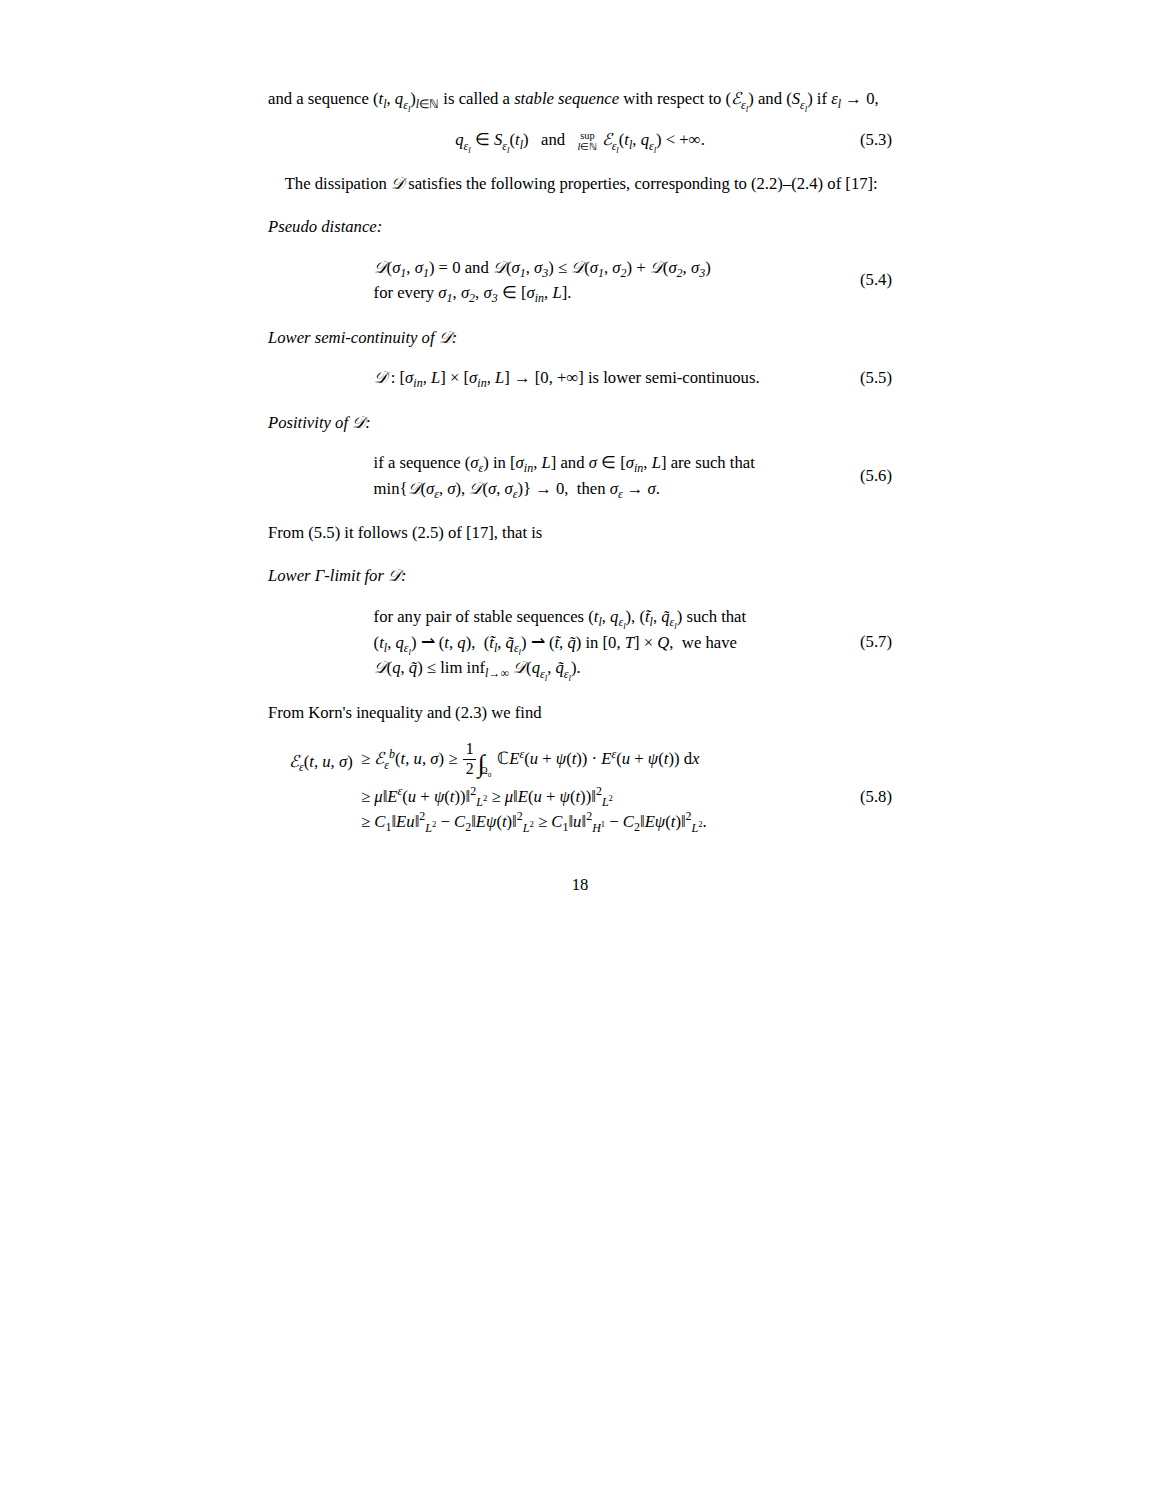and a sequence (tl, qεl)l∈ℕ is called a stable sequence with respect to (ℰεl) and (Sεl) if εl → 0,
qεl ∈ Sεl(tl) and sup l∈ℕ ℰεl(tl, qεl) < +∞.
(5.3)
The dissipation 𝒟 satisfies the following properties, corresponding to (2.2)–(2.4) of [17]:
Pseudo distance:
𝒟(σ1, σ1) = 0 and 𝒟(σ1, σ3) ≤ 𝒟(σ1, σ2) + 𝒟(σ2, σ3)
for every σ1, σ2, σ3 ∈ [σin, L].
(5.4)
Lower semi-continuity of 𝒟:
𝒟 : [σin, L] × [σin, L] → [0, +∞] is lower semi-continuous.
(5.5)
Positivity of 𝒟:
if a sequence (σε) in [σin, L] and σ ∈ [σin, L] are such that
min{𝒟(σε, σ), 𝒟(σ, σε)} → 0, then σε → σ.
(5.6)
From (5.5) it follows (2.5) of [17], that is
Lower Γ-limit for 𝒟:
for any pair of stable sequences (tl, qεl), (t̃l, q̃εl) such that
(tl, qεl) ⇀ (t, q), (t̃l, q̃εl) ⇀ (t̃, q̃) in [0, T] × Q, we have
𝒟(q, q̃) ≤ lim infl→∞ 𝒟(qεl, q̃εl).
(5.7)
From Korn's inequality and (2.3) we find
ℰε(t, u, σ)
≥ ℰεb(t, u, σ) ≥ 12∫Ωσ ℂEε(u + ψ(t)) · Eε(u + ψ(t)) dx
≥ μ‖Eε(u + ψ(t))‖2L2 ≥ μ‖E(u + ψ(t))‖2L2
(5.8)
≥ C1‖Eu‖2L2 − C2‖Eψ(t)‖2L2 ≥ C1‖u‖2H1 − C2‖Eψ(t)‖2L2.
18